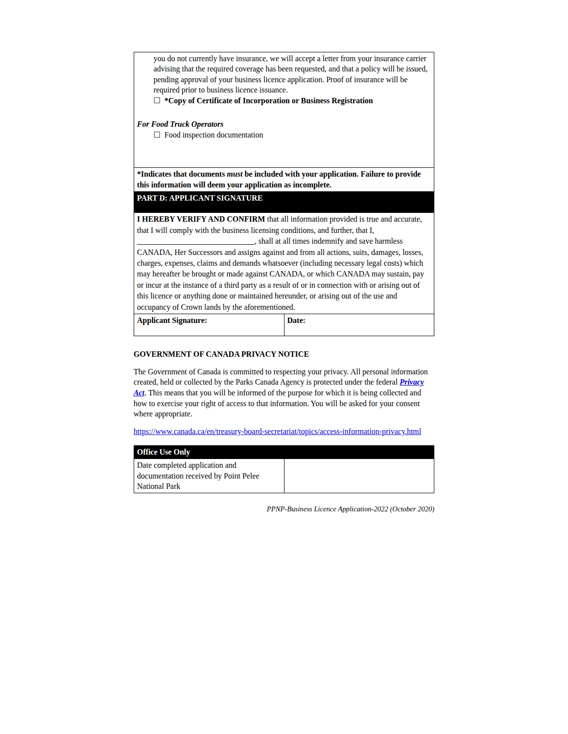| you do not currently have insurance, we will accept a letter from your insurance carrier advising that the required coverage has been requested, and that a policy will be issued, pending approval of your business licence application. Proof of insurance will be required prior to business licence issuance. ☐ *Copy of Certificate of Incorporation or Business Registration For Food Truck Operators ☐ Food inspection documentation |
| *Indicates that documents must be included with your application. Failure to provide this information will deem your application as incomplete. |
| PART D: APPLICANT SIGNATURE |
| I HEREBY VERIFY AND CONFIRM that all information provided is true and accurate, that I will comply with the business licensing conditions, and further, that I, ______________________________, shall at all times indemnify and save harmless CANADA, Her Successors and assigns against and from all actions, suits, damages, losses, charges, expenses, claims and demands whatsoever (including necessary legal costs) which may hereafter be brought or made against CANADA, or which CANADA may sustain, pay or incur at the instance of a third party as a result of or in connection with or arising out of this licence or anything done or maintained hereunder, or arising out of the use and occupancy of Crown lands by the aforementioned. |
| Applicant Signature: | Date: |
GOVERNMENT OF CANADA PRIVACY NOTICE
The Government of Canada is committed to respecting your privacy. All personal information created, held or collected by the Parks Canada Agency is protected under the federal Privacy Act. This means that you will be informed of the purpose for which it is being collected and how to exercise your right of access to that information. You will be asked for your consent where appropriate.
https://www.canada.ca/en/treasury-board-secretariat/topics/access-information-privacy.html
| Office Use Only |
| Date completed application and documentation received by Point Pelee National Park | |
PPNP-Business Licence Application-2022 (October 2020)